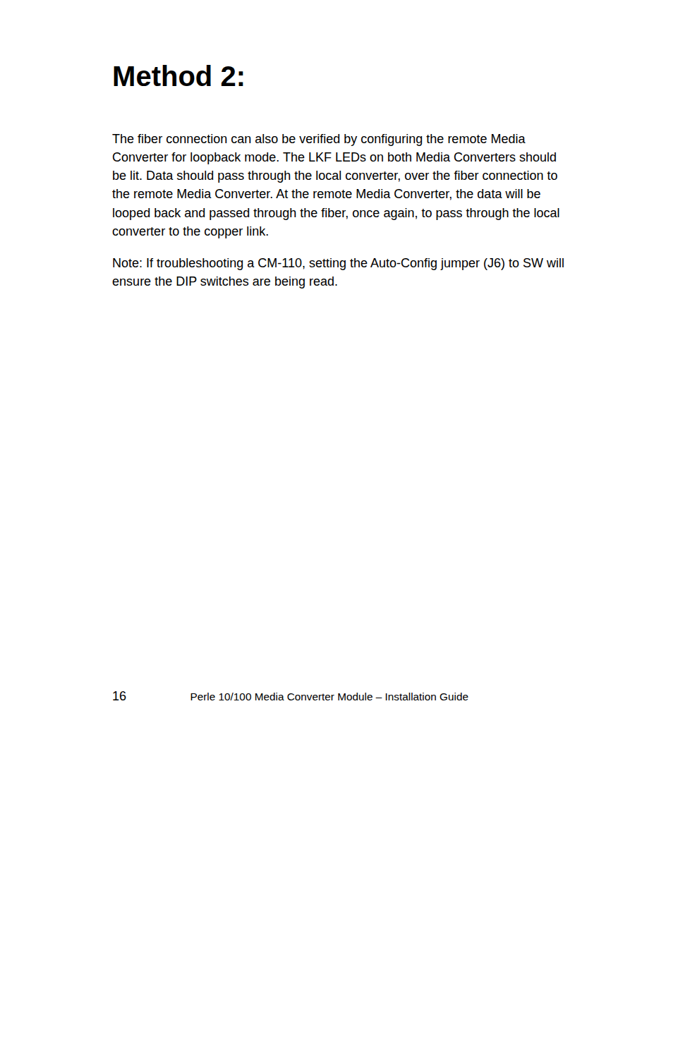Method 2:
The fiber connection can also be verified by configuring the remote Media Converter for loopback mode. The LKF LEDs on both Media Converters should be lit. Data should pass through the local converter, over the fiber connection to the remote Media Converter. At the remote Media Converter, the data will be looped back and passed through the fiber, once again, to pass through the local converter to the copper link.
Note: If troubleshooting a CM-110, setting the Auto-Config jumper (J6) to SW will ensure the DIP switches are being read.
16 Perle 10/100 Media Converter Module – Installation Guide